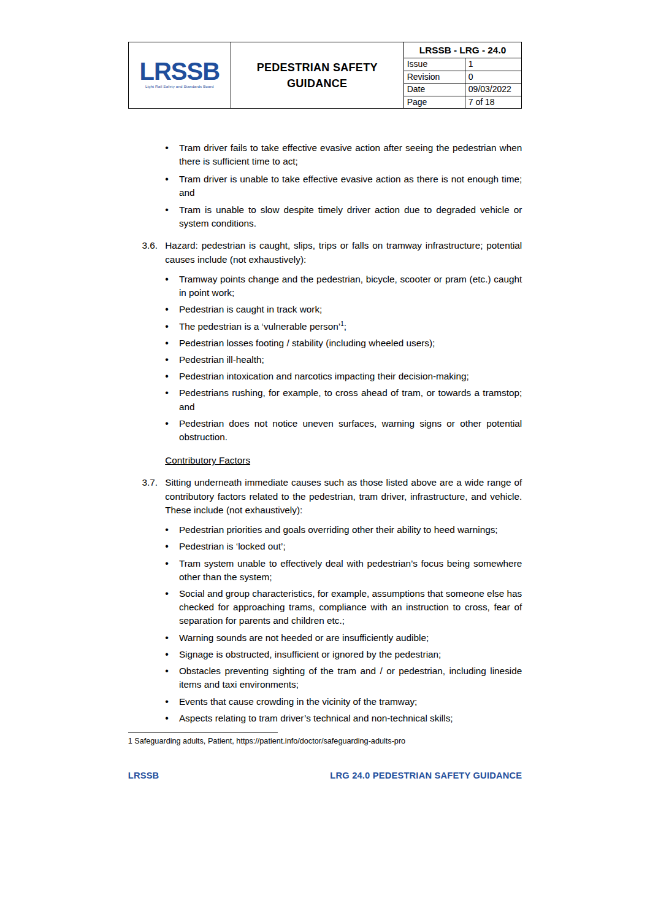| LRSSB Light Rail Safety and Standards Board | PEDESTRIAN SAFETY GUIDANCE | / LRSSB - LRG - 24.0 / / Issue / 1 / / Revision / 0 / / Date / 09/03/2022 / / Page / 7 of 18 / |
Tram driver fails to take effective evasive action after seeing the pedestrian when there is sufficient time to act;
Tram driver is unable to take effective evasive action as there is not enough time; and
Tram is unable to slow despite timely driver action due to degraded vehicle or system conditions.
3.6.
Hazard: pedestrian is caught, slips, trips or falls on tramway infrastructure; potential causes include (not exhaustively):
Tramway points change and the pedestrian, bicycle, scooter or pram (etc.) caught in point work;
Pedestrian is caught in track work;
The pedestrian is a ‘vulnerable person’1;
Pedestrian losses footing / stability (including wheeled users);
Pedestrian ill-health;
Pedestrian intoxication and narcotics impacting their decision-making;
Pedestrians rushing, for example, to cross ahead of tram, or towards a tramstop; and
Pedestrian does not notice uneven surfaces, warning signs or other potential obstruction.
Contributory Factors
3.7.
Sitting underneath immediate causes such as those listed above are a wide range of contributory factors related to the pedestrian, tram driver, infrastructure, and vehicle. These include (not exhaustively):
Pedestrian priorities and goals overriding other their ability to heed warnings;
Pedestrian is ‘locked out’;
Tram system unable to effectively deal with pedestrian’s focus being somewhere other than the system;
Social and group characteristics, for example, assumptions that someone else has checked for approaching trams, compliance with an instruction to cross, fear of separation for parents and children etc.;
Warning sounds are not heeded or are insufficiently audible;
Signage is obstructed, insufficient or ignored by the pedestrian;
Obstacles preventing sighting of the tram and / or pedestrian, including lineside items and taxi environments;
Events that cause crowding in the vicinity of the tramway;
Aspects relating to tram driver’s technical and non-technical skills;
1 Safeguarding adults, Patient, https://patient.info/doctor/safeguarding-adults-pro
LRSSB
LRG 24.0 PEDESTRIAN SAFETY GUIDANCE